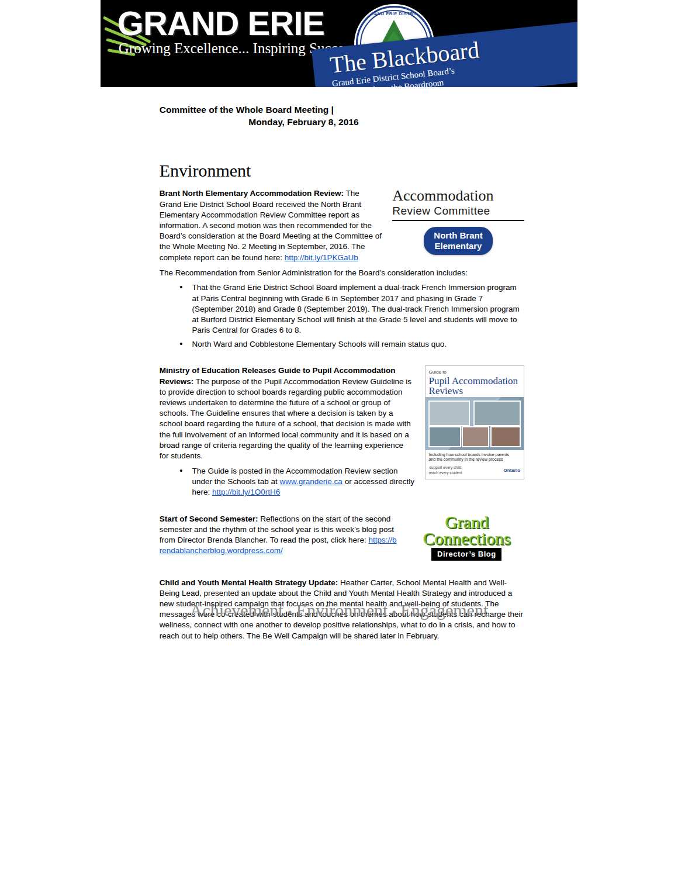GRAND ERIE
Growing Excellence... Inspiring Success
Grand Erie District
School Board
The Blackboard
Grand Erie District School Board’s
Highlights from the Boardroom
Committee of the Whole Board Meeting | Monday, February 8, 2016
Environment
Accommodation
Review Committee
North Brant
Elementary
Brant North Elementary Accommodation Review: The Grand Erie District School Board received the North Brant Elementary Accommodation Review Committee report as information. A second motion was then recommended for the Board’s consideration at the Board Meeting at the Committee of the Whole Meeting No. 2 Meeting in September, 2016. The complete report can be found here: http://bit.ly/1PKGaUb
The Recommendation from Senior Administration for the Board’s consideration includes:
That the Grand Erie District School Board implement a dual-track French Immersion program at Paris Central beginning with Grade 6 in September 2017 and phasing in Grade 7 (September 2018) and Grade 8 (September 2019). The dual-track French Immersion program at Burford District Elementary School will finish at the Grade 5 level and students will move to Paris Central for Grades 6 to 8.
North Ward and Cobblestone Elementary Schools will remain status quo.
Guide to
Pupil Accommodation
Reviews
Including how school boards involve parents
and the community in the review process
support every child
reach every student Ontario
Ministry of Education Releases Guide to Pupil Accommodation Reviews: The purpose of the Pupil Accommodation Review Guideline is to provide direction to school boards regarding public accommodation reviews undertaken to determine the future of a school or group of schools. The Guideline ensures that where a decision is taken by a school board regarding the future of a school, that decision is made with the full involvement of an informed local community and it is based on a broad range of criteria regarding the quality of the learning experience for students.
The Guide is posted in the Accommodation Review section under the Schools tab at www.granderie.ca or accessed directly here: http://bit.ly/1O0rtH6
Grand Connections
Director’s Blog
Start of Second Semester: Reflections on the start of the second semester and the rhythm of the school year is this week’s blog post from Director Brenda Blancher. To read the post, click here: https://brendablancherblog.wordpress.com/
Child and Youth Mental Health Strategy Update: Heather Carter, School Mental Health and Well-Being Lead, presented an update about the Child and Youth Mental Health Strategy and introduced a new student-inspired campaign that focuses on the mental health and well-being of students. The messages were co-created with students and touches on themes about how students can recharge their wellness, connect with one another to develop positive relationships, what to do in a crisis, and how to reach out to help others. The Be Well Campaign will be shared later in February.
Achievement • Environment • Engagement